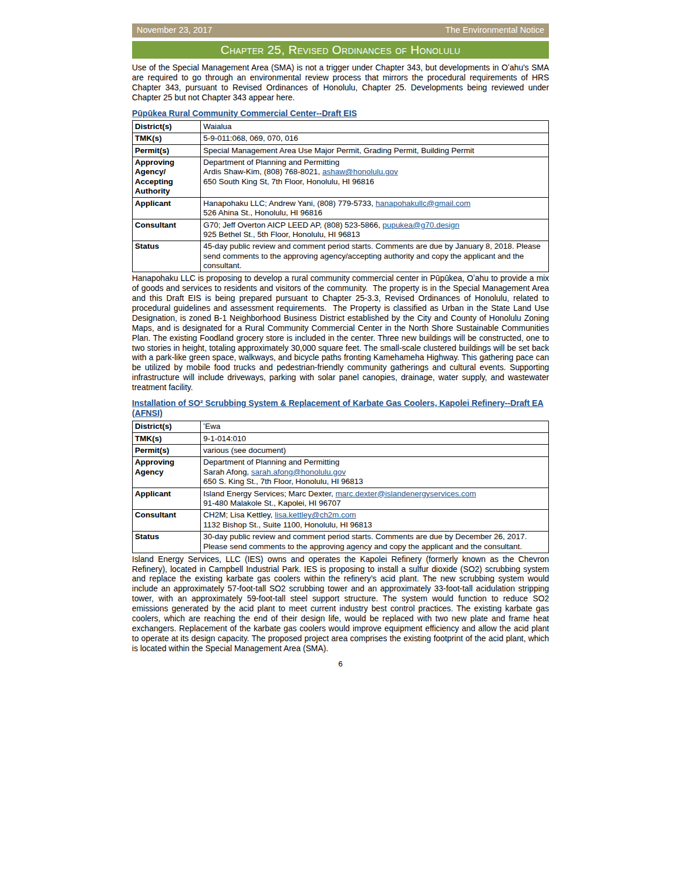November 23, 2017 The Environmental Notice
Chapter 25, Revised Ordinances of Honolulu
Use of the Special Management Area (SMA) is not a trigger under Chapter 343, but developments in Oʻahu's SMA are required to go through an environmental review process that mirrors the procedural requirements of HRS Chapter 343, pursuant to Revised Ordinances of Honolulu, Chapter 25. Developments being reviewed under Chapter 25 but not Chapter 343 appear here.
Pūpūkea Rural Community Commercial Center--Draft EIS
| District(s) | Waialua |
| TMK(s) | 5-9-011:068, 069, 070, 016 |
| Permit(s) | Special Management Area Use Major Permit, Grading Permit, Building Permit |
| Approving Agency/ Accepting Authority | Department of Planning and Permitting Ardis Shaw-Kim, (808) 768-8021, ashaw@honolulu.gov 650 South King St, 7th Floor, Honolulu, HI 96816 |
| Applicant | Hanapohaku LLC; Andrew Yani, (808) 779-5733, hanapohakullc@gmail.com 526 Ahina St., Honolulu, HI 96816 |
| Consultant | G70; Jeff Overton AICP LEED AP, (808) 523-5866, pupukea@g70.design 925 Bethel St., 5th Floor, Honolulu, HI 96813 |
| Status | 45-day public review and comment period starts. Comments are due by January 8, 2018. Please send comments to the approving agency/accepting authority and copy the applicant and the consultant. |
Hanapohaku LLC is proposing to develop a rural community commercial center in Pūpūkea, Oʻahu to provide a mix of goods and services to residents and visitors of the community. The property is in the Special Management Area and this Draft EIS is being prepared pursuant to Chapter 25-3.3, Revised Ordinances of Honolulu, related to procedural guidelines and assessment requirements. The Property is classified as Urban in the State Land Use Designation, is zoned B-1 Neighborhood Business District established by the City and County of Honolulu Zoning Maps, and is designated for a Rural Community Commercial Center in the North Shore Sustainable Communities Plan. The existing Foodland grocery store is included in the center. Three new buildings will be constructed, one to two stories in height, totaling approximately 30,000 square feet. The small-scale clustered buildings will be set back with a park-like green space, walkways, and bicycle paths fronting Kamehameha Highway. This gathering pace can be utilized by mobile food trucks and pedestrian-friendly community gatherings and cultural events. Supporting infrastructure will include driveways, parking with solar panel canopies, drainage, water supply, and wastewater treatment facility.
Installation of SO² Scrubbing System & Replacement of Karbate Gas Coolers, Kapolei Refinery--Draft EA (AFNSI)
| District(s) | ʻEwa |
| TMK(s) | 9-1-014:010 |
| Permit(s) | various (see document) |
| Approving Agency | Department of Planning and Permitting Sarah Afong, sarah.afong@honolulu.gov 650 S. King St., 7th Floor, Honolulu, HI 96813 |
| Applicant | Island Energy Services; Marc Dexter, marc.dexter@islandenergyservices.com 91-480 Malakole St., Kapolei, HI 96707 |
| Consultant | CH2M; Lisa Kettley, lisa.kettley@ch2m.com 1132 Bishop St., Suite 1100, Honolulu, HI 96813 |
| Status | 30-day public review and comment period starts. Comments are due by December 26, 2017. Please send comments to the approving agency and copy the applicant and the consultant. |
Island Energy Services, LLC (IES) owns and operates the Kapolei Refinery (formerly known as the Chevron Refinery), located in Campbell Industrial Park. IES is proposing to install a sulfur dioxide (SO2) scrubbing system and replace the existing karbate gas coolers within the refinery’s acid plant. The new scrubbing system would include an approximately 57-foot-tall SO2 scrubbing tower and an approximately 33-foot-tall acidulation stripping tower, with an approximately 59-foot-tall steel support structure. The system would function to reduce SO2 emissions generated by the acid plant to meet current industry best control practices. The existing karbate gas coolers, which are reaching the end of their design life, would be replaced with two new plate and frame heat exchangers. Replacement of the karbate gas coolers would improve equipment efficiency and allow the acid plant to operate at its design capacity. The proposed project area comprises the existing footprint of the acid plant, which is located within the Special Management Area (SMA).
6